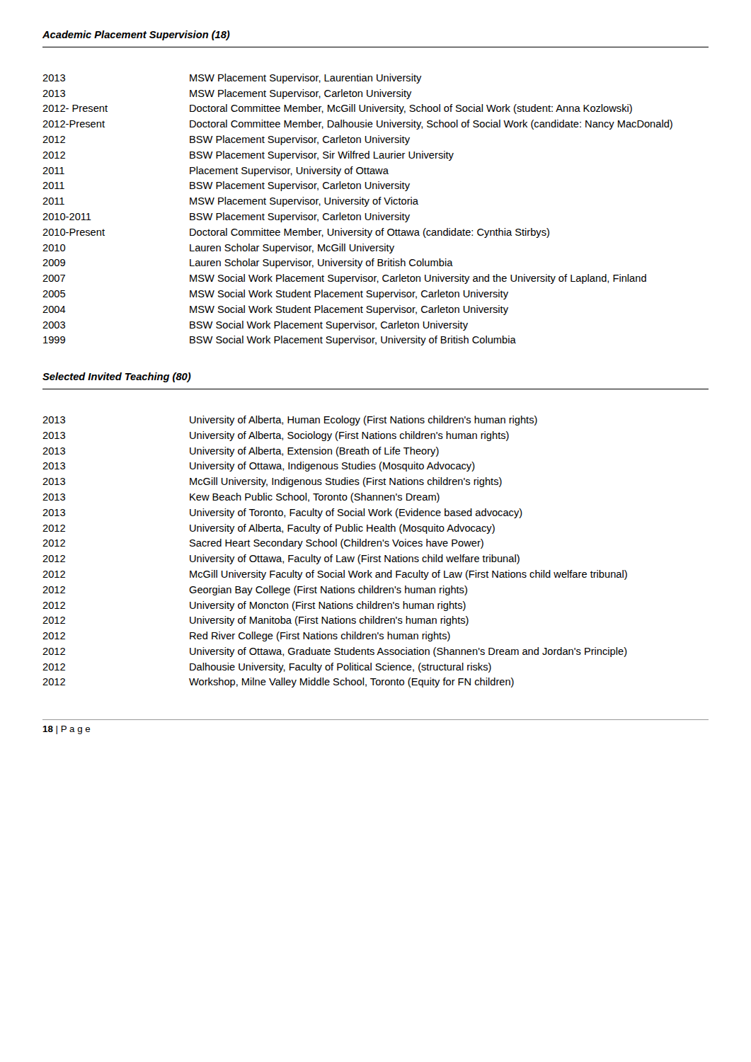Academic Placement Supervision (18)
| 2013 | MSW Placement Supervisor, Laurentian University |
| 2013 | MSW Placement Supervisor, Carleton University |
| 2012- Present | Doctoral Committee Member, McGill University, School of Social Work (student: Anna Kozlowski) |
| 2012-Present | Doctoral Committee Member, Dalhousie University, School of Social Work (candidate: Nancy MacDonald) |
| 2012 | BSW Placement Supervisor, Carleton University |
| 2012 | BSW Placement Supervisor, Sir Wilfred Laurier University |
| 2011 | Placement Supervisor, University of Ottawa |
| 2011 | BSW Placement Supervisor, Carleton University |
| 2011 | MSW Placement Supervisor, University of Victoria |
| 2010-2011 | BSW Placement Supervisor, Carleton University |
| 2010-Present | Doctoral Committee Member, University of Ottawa (candidate: Cynthia Stirbys) |
| 2010 | Lauren Scholar Supervisor, McGill University |
| 2009 | Lauren Scholar Supervisor, University of British Columbia |
| 2007 | MSW Social Work Placement Supervisor, Carleton University and the University of Lapland, Finland |
| 2005 | MSW Social Work Student Placement Supervisor, Carleton University |
| 2004 | MSW Social Work Student Placement Supervisor, Carleton University |
| 2003 | BSW Social Work Placement Supervisor, Carleton University |
| 1999 | BSW Social Work Placement Supervisor, University of British Columbia |
Selected Invited Teaching (80)
| 2013 | University of Alberta, Human Ecology (First Nations children's human rights) |
| 2013 | University of Alberta, Sociology (First Nations children's human rights) |
| 2013 | University of Alberta, Extension (Breath of Life Theory) |
| 2013 | University of Ottawa, Indigenous Studies (Mosquito Advocacy) |
| 2013 | McGill University, Indigenous Studies (First Nations children's rights) |
| 2013 | Kew Beach Public School, Toronto (Shannen's Dream) |
| 2013 | University of Toronto, Faculty of Social Work (Evidence based advocacy) |
| 2012 | University of Alberta, Faculty of Public Health (Mosquito Advocacy) |
| 2012 | Sacred Heart Secondary School (Children's Voices have Power) |
| 2012 | University of Ottawa, Faculty of Law (First Nations child welfare tribunal) |
| 2012 | McGill University Faculty of Social Work and Faculty of Law (First Nations child welfare tribunal) |
| 2012 | Georgian Bay College (First Nations children's human rights) |
| 2012 | University of Moncton (First Nations children's human rights) |
| 2012 | University of Manitoba (First Nations children's human rights) |
| 2012 | Red River College (First Nations children's human rights) |
| 2012 | University of Ottawa, Graduate Students Association (Shannen's Dream and Jordan's Principle) |
| 2012 | Dalhousie University, Faculty of Political Science, (structural risks) |
| 2012 | Workshop, Milne Valley Middle School, Toronto (Equity for FN children) |
18 | P a g e